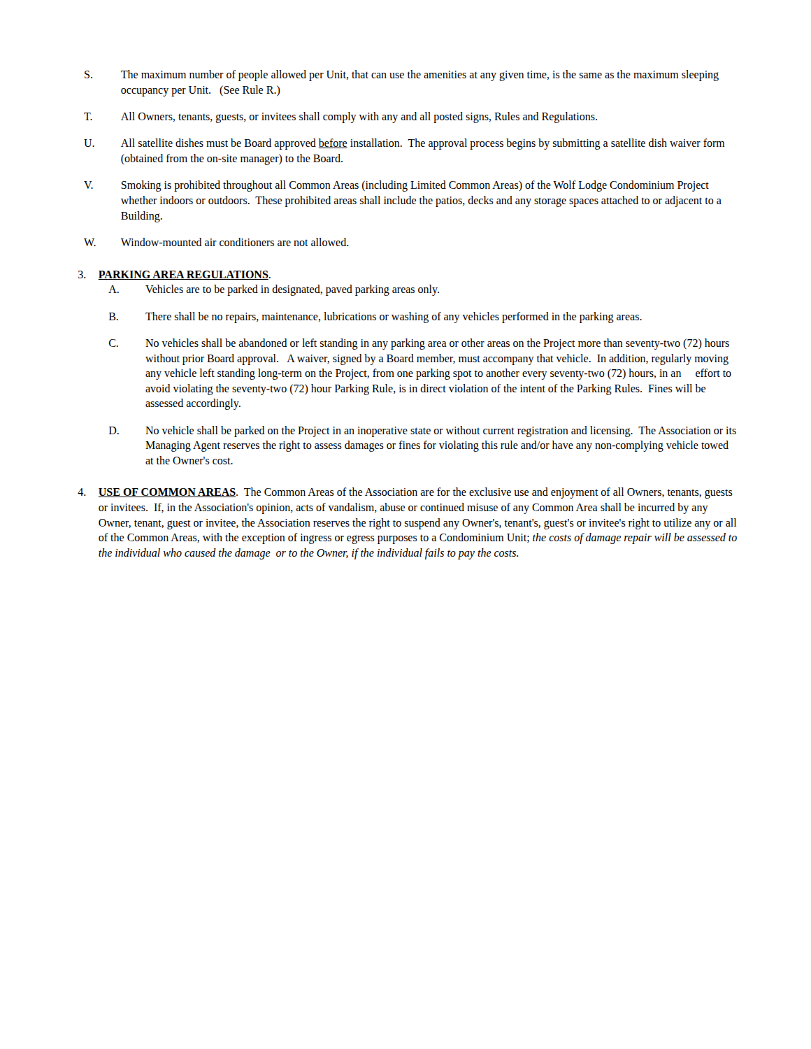S. The maximum number of people allowed per Unit, that can use the amenities at any given time, is the same as the maximum sleeping occupancy per Unit. (See Rule R.)
T. All Owners, tenants, guests, or invitees shall comply with any and all posted signs, Rules and Regulations.
U. All satellite dishes must be Board approved before installation. The approval process begins by submitting a satellite dish waiver form (obtained from the on-site manager) to the Board.
V. Smoking is prohibited throughout all Common Areas (including Limited Common Areas) of the Wolf Lodge Condominium Project whether indoors or outdoors. These prohibited areas shall include the patios, decks and any storage spaces attached to or adjacent to a Building.
W. Window-mounted air conditioners are not allowed.
3. PARKING AREA REGULATIONS.
A. Vehicles are to be parked in designated, paved parking areas only.
B. There shall be no repairs, maintenance, lubrications or washing of any vehicles performed in the parking areas.
C. No vehicles shall be abandoned or left standing in any parking area or other areas on the Project more than seventy-two (72) hours without prior Board approval. A waiver, signed by a Board member, must accompany that vehicle. In addition, regularly moving any vehicle left standing long-term on the Project, from one parking spot to another every seventy-two (72) hours, in an effort to avoid violating the seventy-two (72) hour Parking Rule, is in direct violation of the intent of the Parking Rules. Fines will be assessed accordingly.
D. No vehicle shall be parked on the Project in an inoperative state or without current registration and licensing. The Association or its Managing Agent reserves the right to assess damages or fines for violating this rule and/or have any non-complying vehicle towed at the Owner's cost.
4. USE OF COMMON AREAS. The Common Areas of the Association are for the exclusive use and enjoyment of all Owners, tenants, guests or invitees. If, in the Association's opinion, acts of vandalism, abuse or continued misuse of any Common Area shall be incurred by any Owner, tenant, guest or invitee, the Association reserves the right to suspend any Owner's, tenant's, guest's or invitee's right to utilize any or all of the Common Areas, with the exception of ingress or egress purposes to a Condominium Unit; the costs of damage repair will be assessed to the individual who caused the damage or to the Owner, if the individual fails to pay the costs.